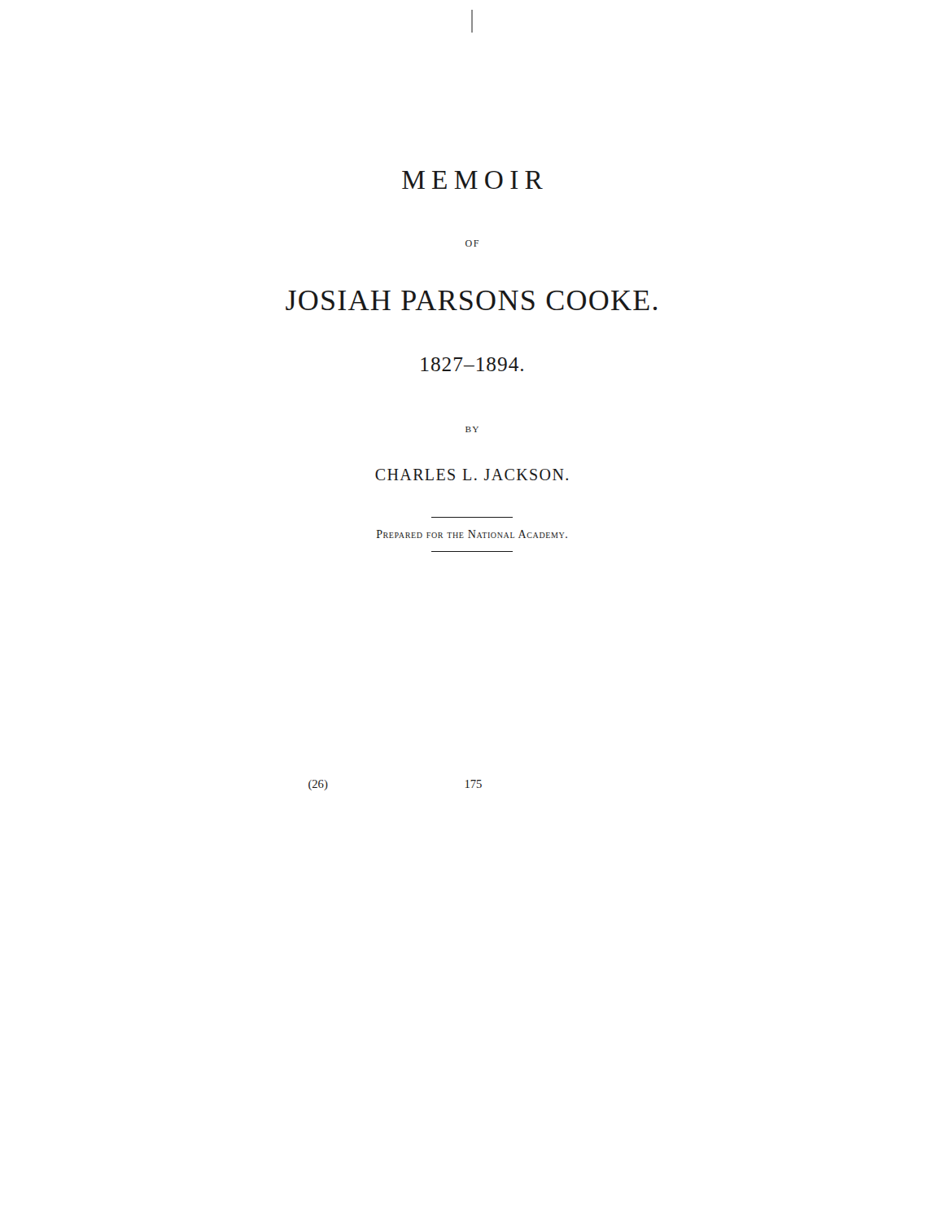MEMOIR
OF
JOSIAH PARSONS COOKE.
1827–1894.
BY
CHARLES L. JACKSON.
Prepared for the National Academy.
(26) 175